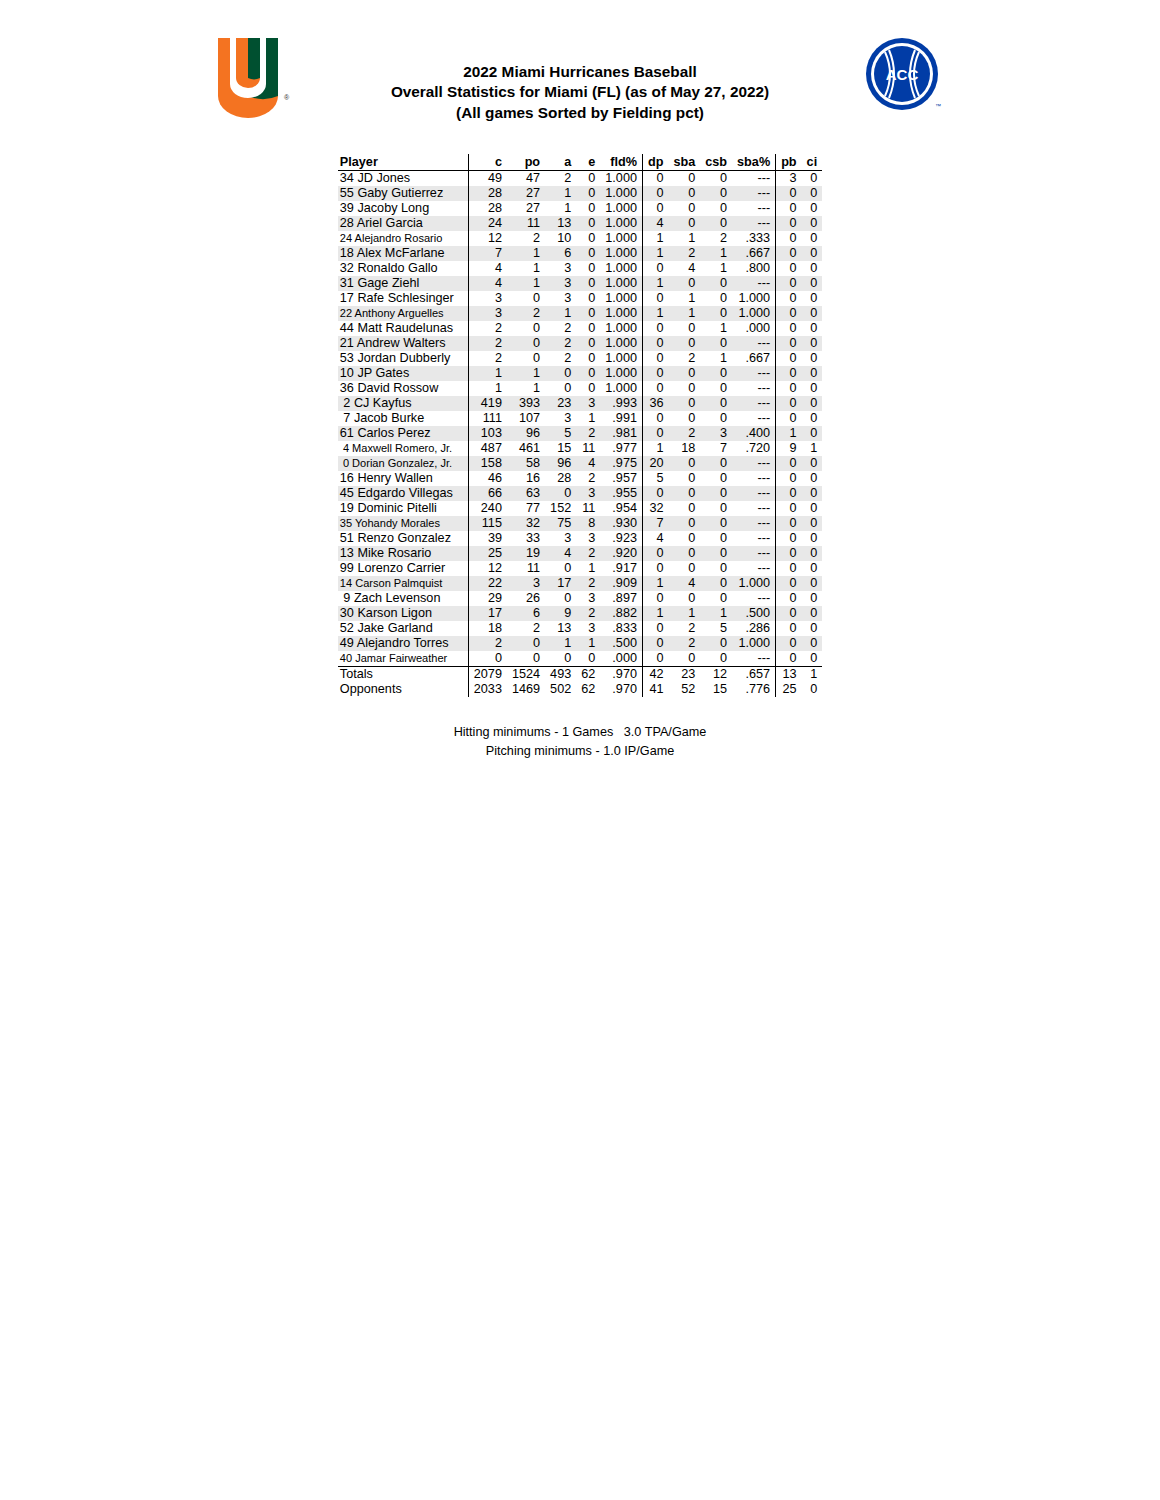®
2022 Miami Hurricanes Baseball
Overall Statistics for Miami (FL) (as of May 27, 2022)
(All games Sorted by Fielding pct)
ACC ™
| Player | c | po | a | e | fld% | dp | sba | csb | sba% | pb | ci |
| --- | --- | --- | --- | --- | --- | --- | --- | --- | --- | --- | --- |
| 34 JD Jones | 49 | 47 | 2 | 0 | 1.000 | 0 | 0 | 0 | --- | 3 | 0 |
| 55 Gaby Gutierrez | 28 | 27 | 1 | 0 | 1.000 | 0 | 0 | 0 | --- | 0 | 0 |
| 39 Jacoby Long | 28 | 27 | 1 | 0 | 1.000 | 0 | 0 | 0 | --- | 0 | 0 |
| 28 Ariel Garcia | 24 | 11 | 13 | 0 | 1.000 | 4 | 0 | 0 | --- | 0 | 0 |
| 24 Alejandro Rosario | 12 | 2 | 10 | 0 | 1.000 | 1 | 1 | 2 | .333 | 0 | 0 |
| 18 Alex McFarlane | 7 | 1 | 6 | 0 | 1.000 | 1 | 2 | 1 | .667 | 0 | 0 |
| 32 Ronaldo Gallo | 4 | 1 | 3 | 0 | 1.000 | 0 | 4 | 1 | .800 | 0 | 0 |
| 31 Gage Ziehl | 4 | 1 | 3 | 0 | 1.000 | 1 | 0 | 0 | --- | 0 | 0 |
| 17 Rafe Schlesinger | 3 | 0 | 3 | 0 | 1.000 | 0 | 1 | 0 | 1.000 | 0 | 0 |
| 22 Anthony Arguelles | 3 | 2 | 1 | 0 | 1.000 | 1 | 1 | 0 | 1.000 | 0 | 0 |
| 44 Matt Raudelunas | 2 | 0 | 2 | 0 | 1.000 | 0 | 0 | 1 | .000 | 0 | 0 |
| 21 Andrew Walters | 2 | 0 | 2 | 0 | 1.000 | 0 | 0 | 0 | --- | 0 | 0 |
| 53 Jordan Dubberly | 2 | 0 | 2 | 0 | 1.000 | 0 | 2 | 1 | .667 | 0 | 0 |
| 10 JP Gates | 1 | 1 | 0 | 0 | 1.000 | 0 | 0 | 0 | --- | 0 | 0 |
| 36 David Rossow | 1 | 1 | 0 | 0 | 1.000 | 0 | 0 | 0 | --- | 0 | 0 |
| 2 CJ Kayfus | 419 | 393 | 23 | 3 | .993 | 36 | 0 | 0 | --- | 0 | 0 |
| 7 Jacob Burke | 111 | 107 | 3 | 1 | .991 | 0 | 0 | 0 | --- | 0 | 0 |
| 61 Carlos Perez | 103 | 96 | 5 | 2 | .981 | 0 | 2 | 3 | .400 | 1 | 0 |
| 4 Maxwell Romero, Jr. | 487 | 461 | 15 | 11 | .977 | 1 | 18 | 7 | .720 | 9 | 1 |
| 0 Dorian Gonzalez, Jr. | 158 | 58 | 96 | 4 | .975 | 20 | 0 | 0 | --- | 0 | 0 |
| 16 Henry Wallen | 46 | 16 | 28 | 2 | .957 | 5 | 0 | 0 | --- | 0 | 0 |
| 45 Edgardo Villegas | 66 | 63 | 0 | 3 | .955 | 0 | 0 | 0 | --- | 0 | 0 |
| 19 Dominic Pitelli | 240 | 77 | 152 | 11 | .954 | 32 | 0 | 0 | --- | 0 | 0 |
| 35 Yohandy Morales | 115 | 32 | 75 | 8 | .930 | 7 | 0 | 0 | --- | 0 | 0 |
| 51 Renzo Gonzalez | 39 | 33 | 3 | 3 | .923 | 4 | 0 | 0 | --- | 0 | 0 |
| 13 Mike Rosario | 25 | 19 | 4 | 2 | .920 | 0 | 0 | 0 | --- | 0 | 0 |
| 99 Lorenzo Carrier | 12 | 11 | 0 | 1 | .917 | 0 | 0 | 0 | --- | 0 | 0 |
| 14 Carson Palmquist | 22 | 3 | 17 | 2 | .909 | 1 | 4 | 0 | 1.000 | 0 | 0 |
| 9 Zach Levenson | 29 | 26 | 0 | 3 | .897 | 0 | 0 | 0 | --- | 0 | 0 |
| 30 Karson Ligon | 17 | 6 | 9 | 2 | .882 | 1 | 1 | 1 | .500 | 0 | 0 |
| 52 Jake Garland | 18 | 2 | 13 | 3 | .833 | 0 | 2 | 5 | .286 | 0 | 0 |
| 49 Alejandro Torres | 2 | 0 | 1 | 1 | .500 | 0 | 2 | 0 | 1.000 | 0 | 0 |
| 40 Jamar Fairweather | 0 | 0 | 0 | 0 | .000 | 0 | 0 | 0 | --- | 0 | 0 |
| Totals | 2079 | 1524 | 493 | 62 | .970 | 42 | 23 | 12 | .657 | 13 | 1 |
| Opponents | 2033 | 1469 | 502 | 62 | .970 | 41 | 52 | 15 | .776 | 25 | 0 |
Hitting minimums - 1 Games 3.0 TPA/Game
Pitching minimums - 1.0 IP/Game